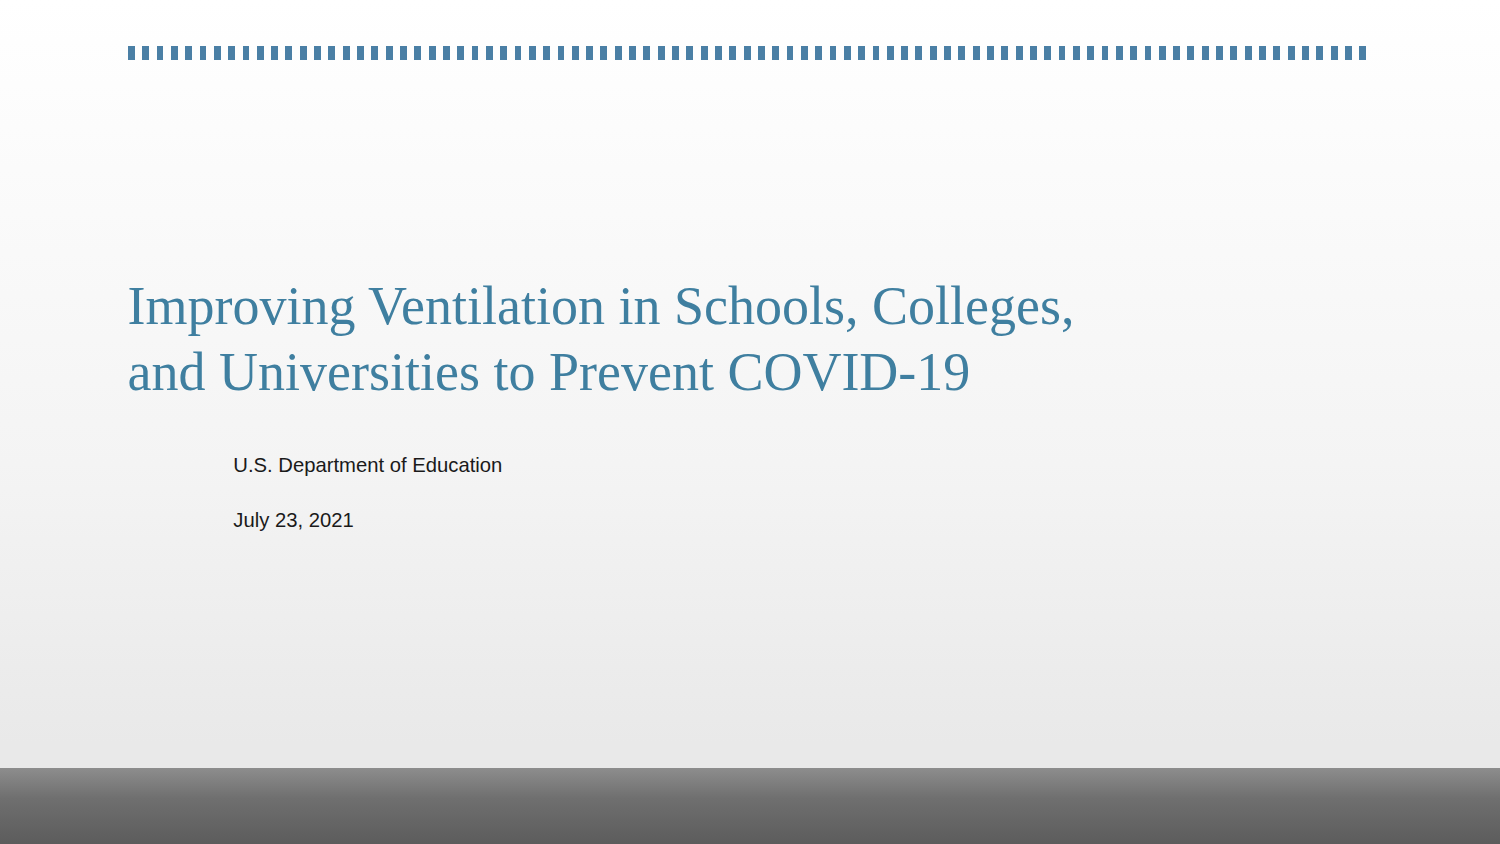Improving Ventilation in Schools, Colleges, and Universities to Prevent COVID-19
U.S. Department of Education
July 23, 2021